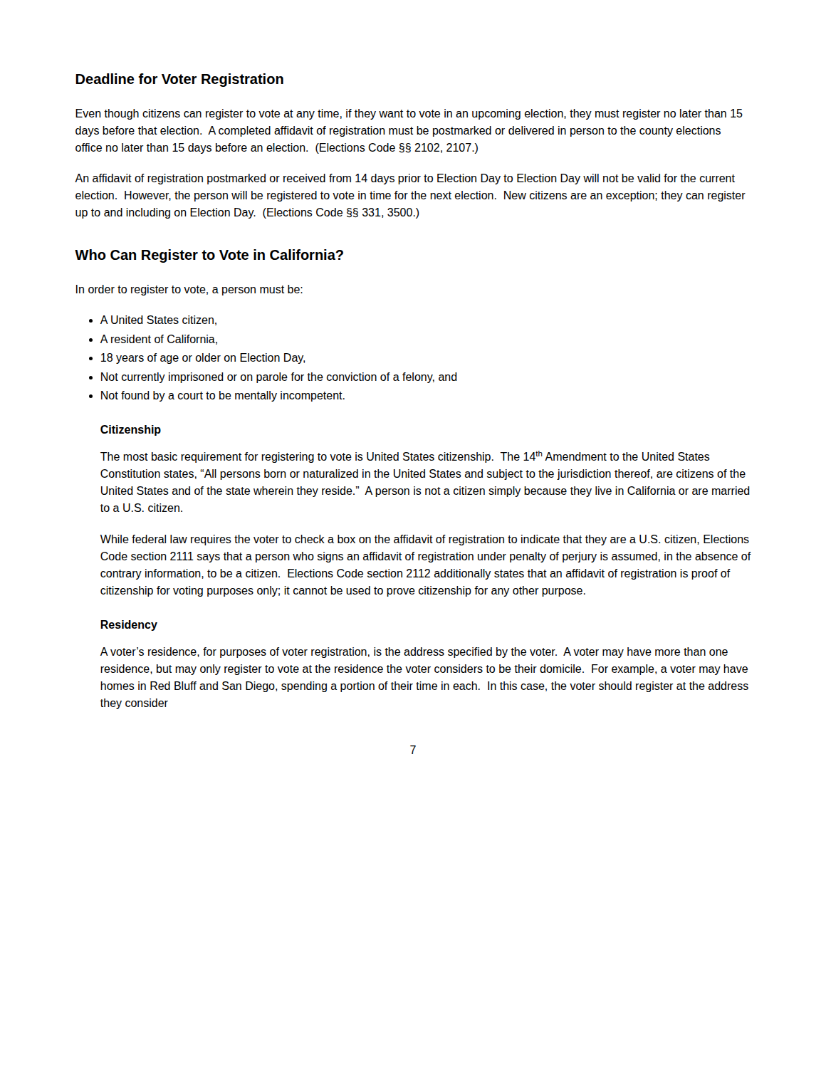Deadline for Voter Registration
Even though citizens can register to vote at any time, if they want to vote in an upcoming election, they must register no later than 15 days before that election. A completed affidavit of registration must be postmarked or delivered in person to the county elections office no later than 15 days before an election. (Elections Code §§ 2102, 2107.)
An affidavit of registration postmarked or received from 14 days prior to Election Day to Election Day will not be valid for the current election. However, the person will be registered to vote in time for the next election. New citizens are an exception; they can register up to and including on Election Day. (Elections Code §§ 331, 3500.)
Who Can Register to Vote in California?
In order to register to vote, a person must be:
A United States citizen,
A resident of California,
18 years of age or older on Election Day,
Not currently imprisoned or on parole for the conviction of a felony, and
Not found by a court to be mentally incompetent.
Citizenship
The most basic requirement for registering to vote is United States citizenship. The 14th Amendment to the United States Constitution states, “All persons born or naturalized in the United States and subject to the jurisdiction thereof, are citizens of the United States and of the state wherein they reside.” A person is not a citizen simply because they live in California or are married to a U.S. citizen.
While federal law requires the voter to check a box on the affidavit of registration to indicate that they are a U.S. citizen, Elections Code section 2111 says that a person who signs an affidavit of registration under penalty of perjury is assumed, in the absence of contrary information, to be a citizen. Elections Code section 2112 additionally states that an affidavit of registration is proof of citizenship for voting purposes only; it cannot be used to prove citizenship for any other purpose.
Residency
A voter’s residence, for purposes of voter registration, is the address specified by the voter. A voter may have more than one residence, but may only register to vote at the residence the voter considers to be their domicile. For example, a voter may have homes in Red Bluff and San Diego, spending a portion of their time in each. In this case, the voter should register at the address they consider
7